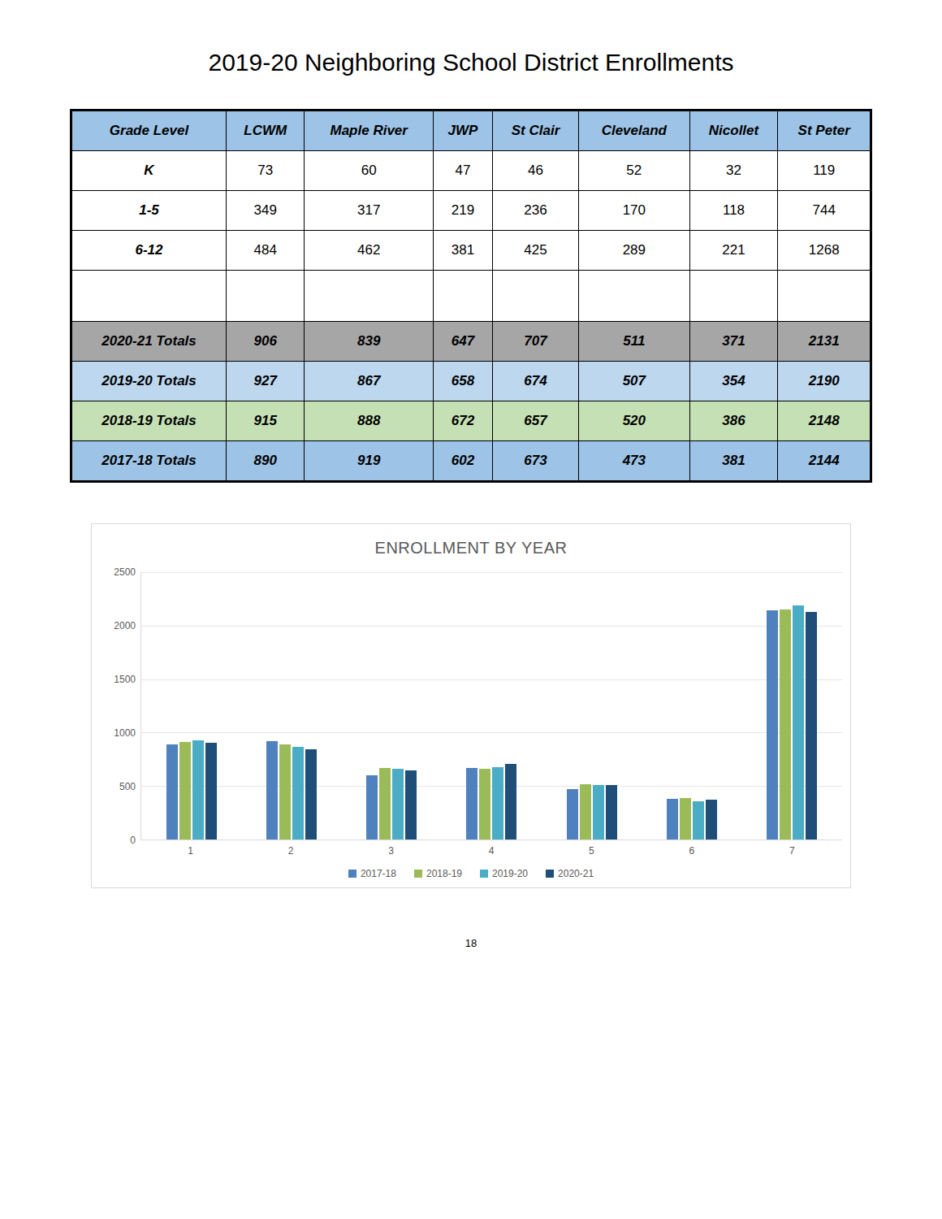2019-20 Neighboring School District Enrollments
| Grade Level | LCWM | Maple River | JWP | St Clair | Cleveland | Nicollet | St Peter |
| --- | --- | --- | --- | --- | --- | --- | --- |
| K | 73 | 60 | 47 | 46 | 52 | 32 | 119 |
| 1-5 | 349 | 317 | 219 | 236 | 170 | 118 | 744 |
| 6-12 | 484 | 462 | 381 | 425 | 289 | 221 | 1268 |
| 2020-21 Totals | 906 | 839 | 647 | 707 | 511 | 371 | 2131 |
| 2019-20 Totals | 927 | 867 | 658 | 674 | 507 | 354 | 2190 |
| 2018-19 Totals | 915 | 888 | 672 | 657 | 520 | 386 | 2148 |
| 2017-18 Totals | 890 | 919 | 602 | 673 | 473 | 381 | 2144 |
ENROLLMENT BY YEAR
2500 2000 1500 1000 500 0
1234567
2017-18
2018-19
2019-20
2020-21
18